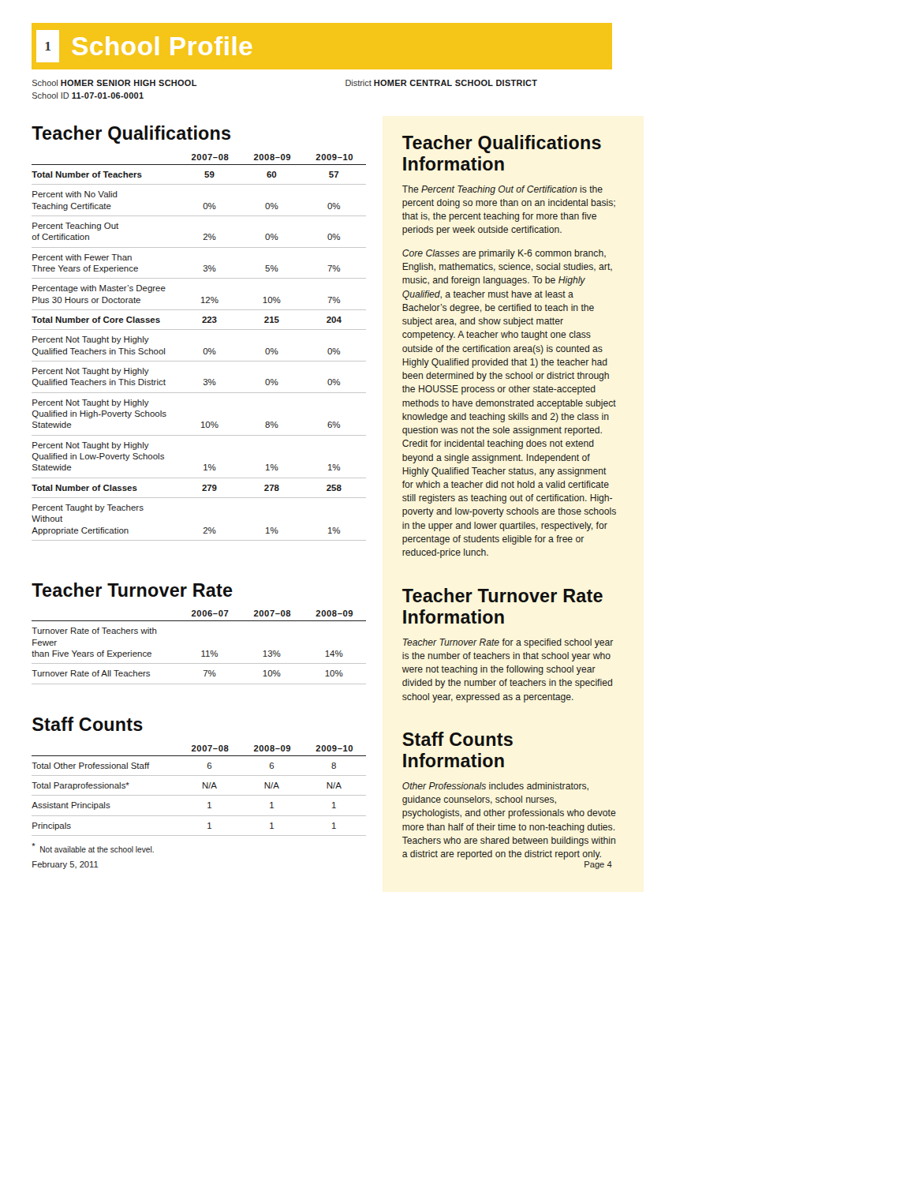1
School Profile
School HOMER SENIOR HIGH SCHOOL
School ID 11-07-01-06-0001
District HOMER CENTRAL SCHOOL DISTRICT
Teacher Qualifications
| | 2007–08 | 2008–09 | 2009–10 |
| --- | --- | --- | --- |
| Total Number of Teachers | 59 | 60 | 57 |
| Percent with No Valid Teaching Certificate | 0% | 0% | 0% |
| Percent Teaching Out of Certification | 2% | 0% | 0% |
| Percent with Fewer Than Three Years of Experience | 3% | 5% | 7% |
| Percentage with Master’s Degree Plus 30 Hours or Doctorate | 12% | 10% | 7% |
| Total Number of Core Classes | 223 | 215 | 204 |
| Percent Not Taught by Highly Qualified Teachers in This School | 0% | 0% | 0% |
| Percent Not Taught by Highly Qualified Teachers in This District | 3% | 0% | 0% |
| Percent Not Taught by Highly Qualified in High-Poverty Schools Statewide | 10% | 8% | 6% |
| Percent Not Taught by Highly Qualified in Low-Poverty Schools Statewide | 1% | 1% | 1% |
| Total Number of Classes | 279 | 278 | 258 |
| Percent Taught by Teachers Without Appropriate Certification | 2% | 1% | 1% |
Teacher Turnover Rate
| | 2006–07 | 2007–08 | 2008–09 |
| --- | --- | --- | --- |
| Turnover Rate of Teachers with Fewer than Five Years of Experience | 11% | 13% | 14% |
| Turnover Rate of All Teachers | 7% | 10% | 10% |
Staff Counts
| | 2007–08 | 2008–09 | 2009–10 |
| --- | --- | --- | --- |
| Total Other Professional Staff | 6 | 6 | 8 |
| Total Paraprofessionals* | N/A | N/A | N/A |
| Assistant Principals | 1 | 1 | 1 |
| Principals | 1 | 1 | 1 |
* Not available at the school level.
Teacher Qualifications Information
The Percent Teaching Out of Certification is the percent doing so more than on an incidental basis; that is, the percent teaching for more than five periods per week outside certification.
Core Classes are primarily K-6 common branch, English, mathematics, science, social studies, art, music, and foreign languages. To be Highly Qualified, a teacher must have at least a Bachelor’s degree, be certified to teach in the subject area, and show subject matter competency. A teacher who taught one class outside of the certification area(s) is counted as Highly Qualified provided that 1) the teacher had been determined by the school or district through the HOUSSE process or other state-accepted methods to have demonstrated acceptable subject knowledge and teaching skills and 2) the class in question was not the sole assignment reported. Credit for incidental teaching does not extend beyond a single assignment. Independent of Highly Qualified Teacher status, any assignment for which a teacher did not hold a valid certificate still registers as teaching out of certification. High-poverty and low-poverty schools are those schools in the upper and lower quartiles, respectively, for percentage of students eligible for a free or reduced-price lunch.
Teacher Turnover Rate Information
Teacher Turnover Rate for a specified school year is the number of teachers in that school year who were not teaching in the following school year divided by the number of teachers in the specified school year, expressed as a percentage.
Staff Counts Information
Other Professionals includes administrators, guidance counselors, school nurses, psychologists, and other professionals who devote more than half of their time to non-teaching duties. Teachers who are shared between buildings within a district are reported on the district report only.
February 5, 2011
Page 4